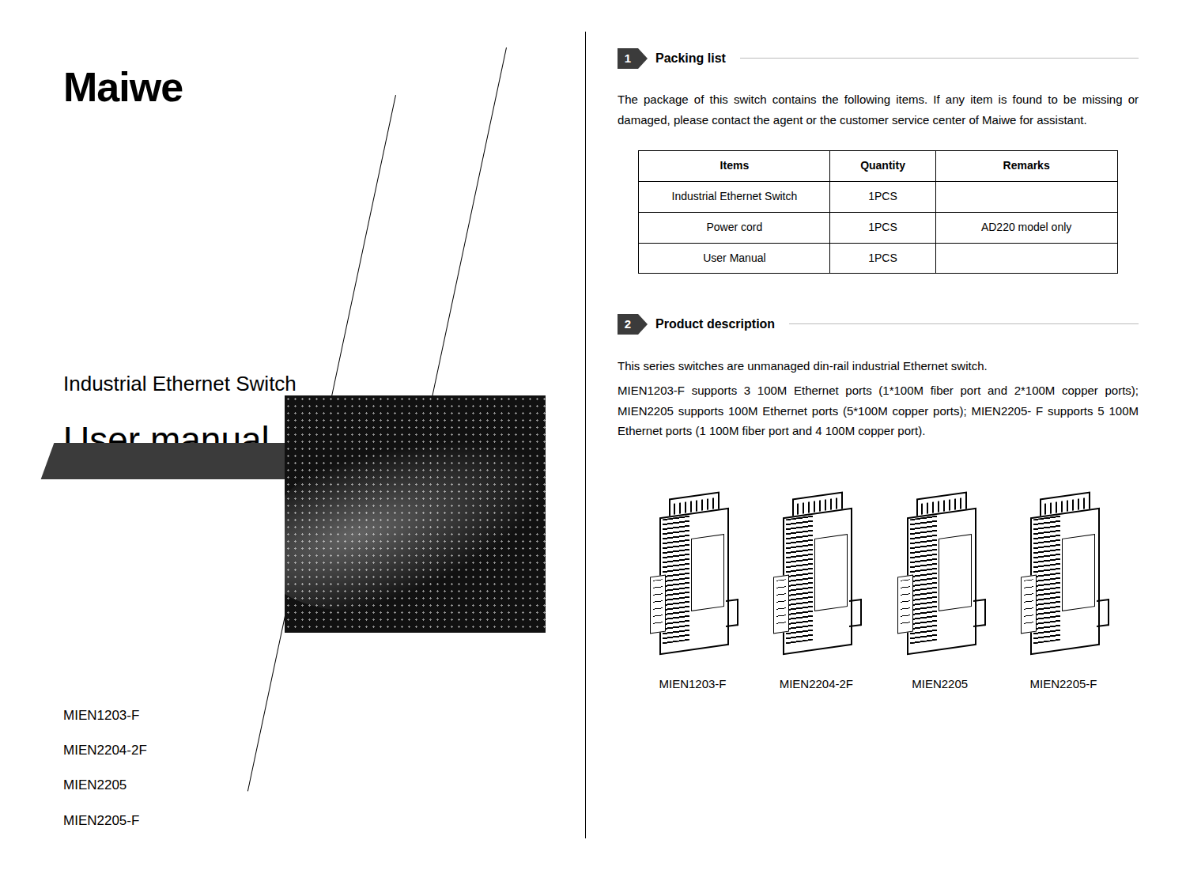Maiwe
Industrial Ethernet Switch
User manual
MIEN1203-F
MIEN2204-2F
MIEN2205
MIEN2205-F
1
Packing list
The package of this switch contains the following items. If any item is found to be missing or damaged, please contact the agent or the customer service center of Maiwe for assistant.
| Items | Quantity | Remarks |
| --- | --- | --- |
| Industrial Ethernet Switch | 1PCS | |
| Power cord | 1PCS | AD220 model only |
| User Manual | 1PCS | |
2
Product description
This series switches are unmanaged din-rail industrial Ethernet switch.
MIEN1203-F supports 3 100M Ethernet ports (1*100M fiber port and 2*100M copper ports); MIEN2205 supports 100M Ethernet ports (5*100M copper ports); MIEN2205- F supports 5 100M Ethernet ports (1 100M fiber port and 4 100M copper port).
MIEN1203-F
MIEN2204-2F
MIEN2205
MIEN2205-F